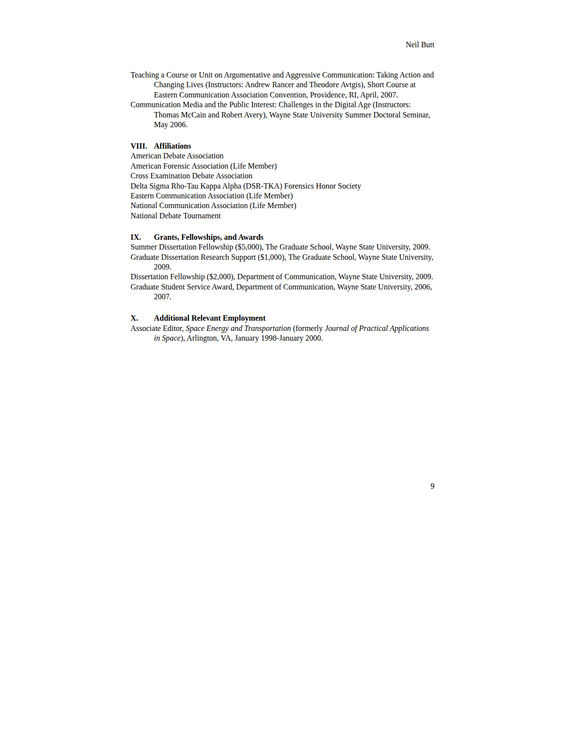Neil Butt
Teaching a Course or Unit on Argumentative and Aggressive Communication: Taking Action and Changing Lives (Instructors: Andrew Rancer and Theodore Avtgis), Short Course at Eastern Communication Association Convention, Providence, RI, April, 2007.
Communication Media and the Public Interest: Challenges in the Digital Age (Instructors: Thomas McCain and Robert Avery), Wayne State University Summer Doctoral Seminar, May 2006.
VIII. Affiliations
American Debate Association
American Forensic Association (Life Member)
Cross Examination Debate Association
Delta Sigma Rho-Tau Kappa Alpha (DSR-TKA) Forensics Honor Society
Eastern Communication Association (Life Member)
National Communication Association (Life Member)
National Debate Tournament
IX. Grants, Fellowships, and Awards
Summer Dissertation Fellowship ($5,000), The Graduate School, Wayne State University, 2009.
Graduate Dissertation Research Support ($1,000), The Graduate School, Wayne State University, 2009.
Dissertation Fellowship ($2,000), Department of Communication, Wayne State University, 2009.
Graduate Student Service Award, Department of Communication, Wayne State University, 2006, 2007.
X. Additional Relevant Employment
Associate Editor, Space Energy and Transportation (formerly Journal of Practical Applications in Space), Arlington, VA, January 1998-January 2000.
9